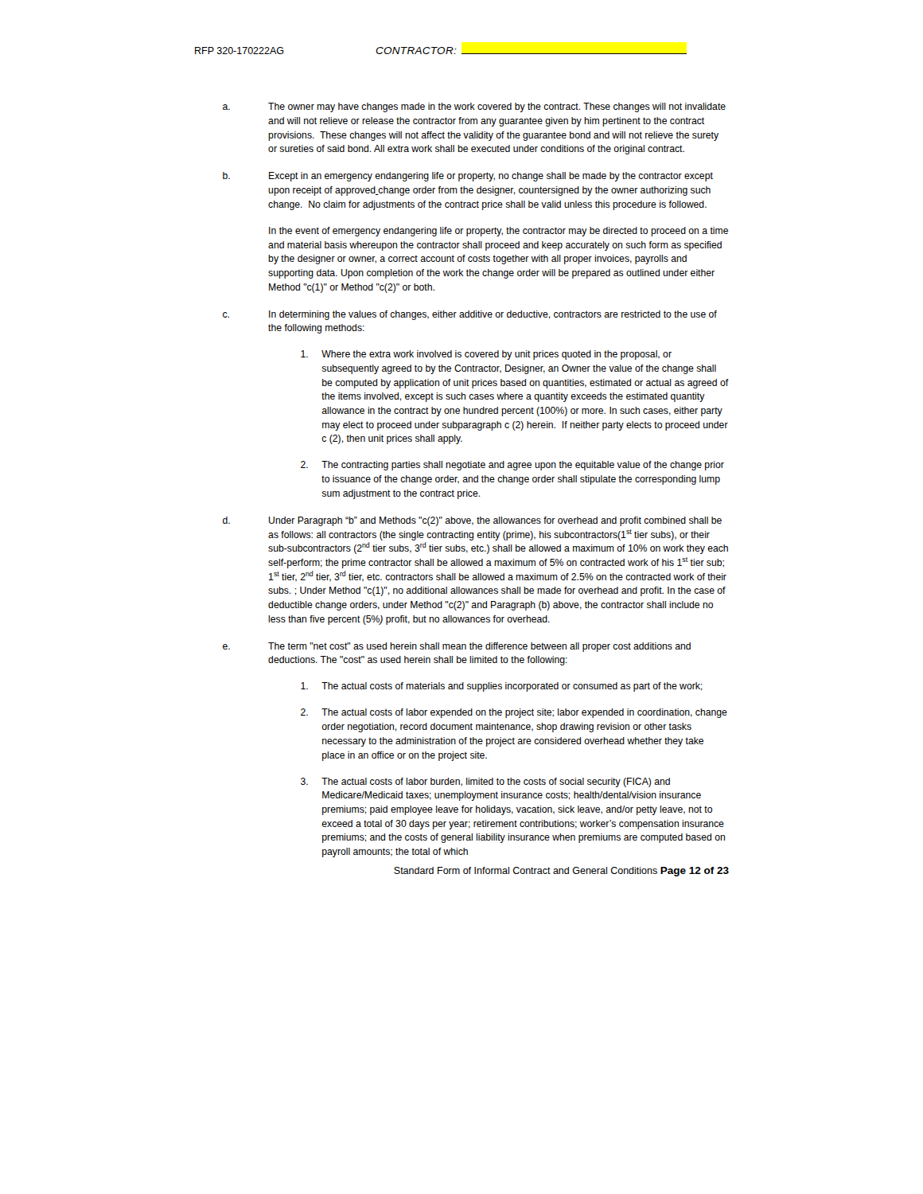RFP 320-170222AG
CONTRACTOR:
a.
The owner may have changes made in the work covered by the contract. These changes will not invalidate and will not relieve or release the contractor from any guarantee given by him pertinent to the contract provisions. These changes will not affect the validity of the guarantee bond and will not relieve the surety or sureties of said bond. All extra work shall be executed under conditions of the original contract.
b.
Except in an emergency endangering life or property, no change shall be made by the contractor except upon receipt of approved change order from the designer, countersigned by the owner authorizing such change. No claim for adjustments of the contract price shall be valid unless this procedure is followed.
In the event of emergency endangering life or property, the contractor may be directed to proceed on a time and material basis whereupon the contractor shall proceed and keep accurately on such form as specified by the designer or owner, a correct account of costs together with all proper invoices, payrolls and supporting data. Upon completion of the work the change order will be prepared as outlined under either Method "c(1)" or Method "c(2)" or both.
c.
In determining the values of changes, either additive or deductive, contractors are restricted to the use of the following methods:
1.
Where the extra work involved is covered by unit prices quoted in the proposal, or subsequently agreed to by the Contractor, Designer, an Owner the value of the change shall be computed by application of unit prices based on quantities, estimated or actual as agreed of the items involved, except is such cases where a quantity exceeds the estimated quantity allowance in the contract by one hundred percent (100%) or more. In such cases, either party may elect to proceed under subparagraph c (2) herein. If neither party elects to proceed under c (2), then unit prices shall apply.
2.
The contracting parties shall negotiate and agree upon the equitable value of the change prior to issuance of the change order, and the change order shall stipulate the corresponding lump sum adjustment to the contract price.
d.
Under Paragraph “b” and Methods "c(2)" above, the allowances for overhead and profit combined shall be as follows: all contractors (the single contracting entity (prime), his subcontractors(1st tier subs), or their sub-subcontractors (2nd tier subs, 3rd tier subs, etc.) shall be allowed a maximum of 10% on work they each self-perform; the prime contractor shall be allowed a maximum of 5% on contracted work of his 1st tier sub; 1st tier, 2nd tier, 3rd tier, etc. contractors shall be allowed a maximum of 2.5% on the contracted work of their subs. ; Under Method "c(1)", no additional allowances shall be made for overhead and profit. In the case of deductible change orders, under Method "c(2)" and Paragraph (b) above, the contractor shall include no less than five percent (5%) profit, but no allowances for overhead.
e.
The term "net cost" as used herein shall mean the difference between all proper cost additions and deductions. The "cost" as used herein shall be limited to the following:
1.
The actual costs of materials and supplies incorporated or consumed as part of the work;
2.
The actual costs of labor expended on the project site; labor expended in coordination, change order negotiation, record document maintenance, shop drawing revision or other tasks necessary to the administration of the project are considered overhead whether they take place in an office or on the project site.
3.
The actual costs of labor burden, limited to the costs of social security (FICA) and Medicare/Medicaid taxes; unemployment insurance costs; health/dental/vision insurance premiums; paid employee leave for holidays, vacation, sick leave, and/or petty leave, not to exceed a total of 30 days per year; retirement contributions; worker’s compensation insurance premiums; and the costs of general liability insurance when premiums are computed based on payroll amounts; the total of which
Standard Form of Informal Contract and General Conditions Page 12 of 23